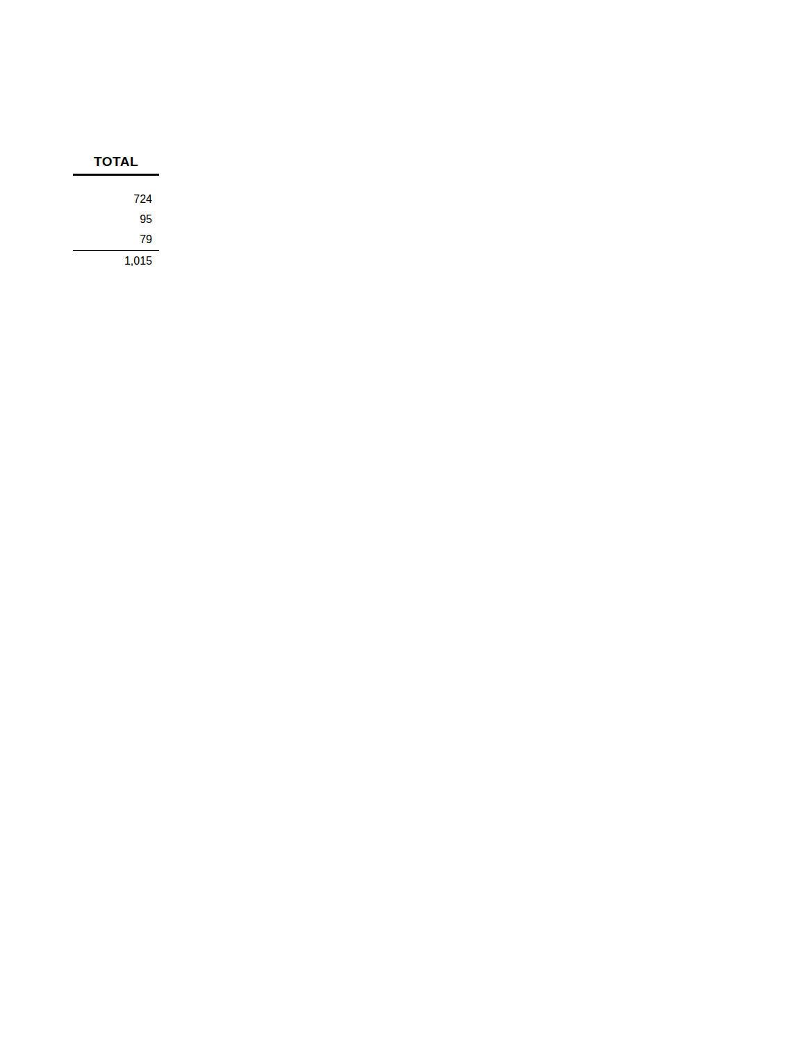| TOTAL |
| --- |
| 724 |
| 95 |
| 79 |
| 1,015 |